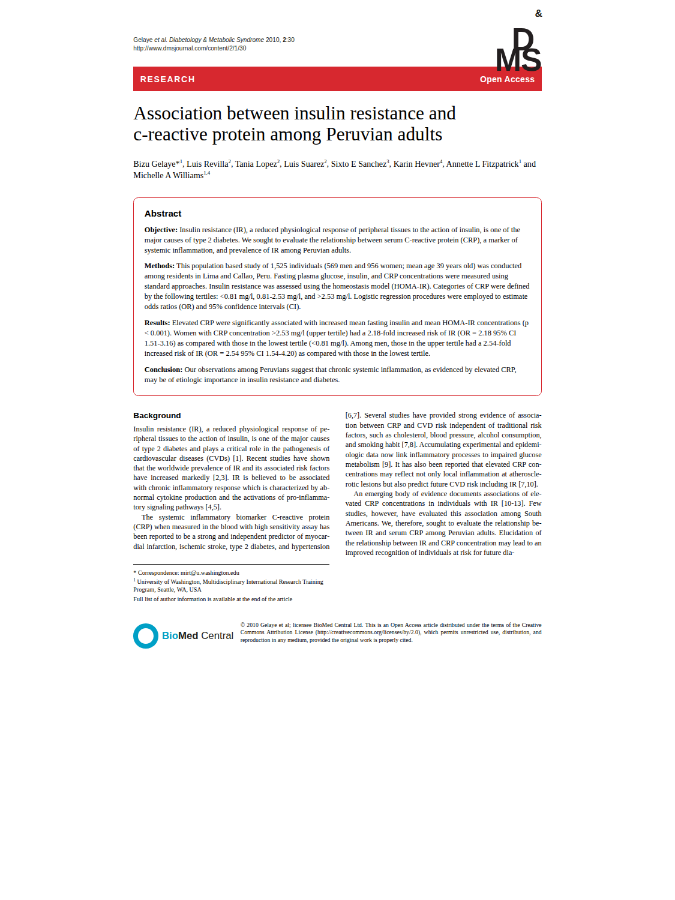D&MS
Gelaye et al. Diabetology & Metabolic Syndrome 2010, 2:30
http://www.dmsjournal.com/content/2/1/30
RESEARCH Open Access
Association between insulin resistance and
c-reactive protein among Peruvian adults
Bizu Gelaye*1, Luis Revilla2, Tania Lopez2, Luis Suarez2, Sixto E Sanchez3, Karin Hevner4, Annette L Fitzpatrick1 and Michelle A Williams1,4
Abstract
Objective: Insulin resistance (IR), a reduced physiological response of peripheral tissues to the action of insulin, is one of the major causes of type 2 diabetes. We sought to evaluate the relationship between serum C-reactive protein (CRP), a marker of systemic inflammation, and prevalence of IR among Peruvian adults.
Methods: This population based study of 1,525 individuals (569 men and 956 women; mean age 39 years old) was conducted among residents in Lima and Callao, Peru. Fasting plasma glucose, insulin, and CRP concentrations were measured using standard approaches. Insulin resistance was assessed using the homeostasis model (HOMA-IR). Categories of CRP were defined by the following tertiles: <0.81 mg/l, 0.81-2.53 mg/l, and >2.53 mg/l. Logistic regression procedures were employed to estimate odds ratios (OR) and 95% confidence intervals (CI).
Results: Elevated CRP were significantly associated with increased mean fasting insulin and mean HOMA-IR concentrations (p < 0.001). Women with CRP concentration >2.53 mg/l (upper tertile) had a 2.18-fold increased risk of IR (OR = 2.18 95% CI 1.51-3.16) as compared with those in the lowest tertile (<0.81 mg/l). Among men, those in the upper tertile had a 2.54-fold increased risk of IR (OR = 2.54 95% CI 1.54-4.20) as compared with those in the lowest tertile.
Conclusion: Our observations among Peruvians suggest that chronic systemic inflammation, as evidenced by elevated CRP, may be of etiologic importance in insulin resistance and diabetes.
Background
Insulin resistance (IR), a reduced physiological response of peripheral tissues to the action of insulin, is one of the major causes of type 2 diabetes and plays a critical role in the pathogenesis of cardiovascular diseases (CVDs) [1]. Recent studies have shown that the worldwide prevalence of IR and its associated risk factors have increased markedly [2,3]. IR is believed to be associated with chronic inflammatory response which is characterized by abnormal cytokine production and the activations of pro-inflammatory signaling pathways [4,5].
The systemic inflammatory biomarker C-reactive protein (CRP) when measured in the blood with high sensitivity assay has been reported to be a strong and independent predictor of myocardial infarction, ischemic stroke, type 2 diabetes, and hypertension [6,7]. Several studies have provided strong evidence of association between CRP and CVD risk independent of traditional risk factors, such as cholesterol, blood pressure, alcohol consumption, and smoking habit [7,8]. Accumulating experimental and epidemiologic data now link inflammatory processes to impaired glucose metabolism [9]. It has also been reported that elevated CRP concentrations may reflect not only local inflammation at atherosclerotic lesions but also predict future CVD risk including IR [7,10].
An emerging body of evidence documents associations of elevated CRP concentrations in individuals with IR [10-13]. Few studies, however, have evaluated this association among South Americans. We, therefore, sought to evaluate the relationship between IR and serum CRP among Peruvian adults. Elucidation of the relationship between IR and CRP concentration may lead to an improved recognition of individuals at risk for future dia-
* Correspondence: mirt@u.washington.edu
1 University of Washington, Multidisciplinary International Research Training Program, Seattle, WA, USA
Full list of author information is available at the end of the article
Bio Med Central
© 2010 Gelaye et al; licensee BioMed Central Ltd. This is an Open Access article distributed under the terms of the Creative Commons Attribution License (http://creativecommons.org/licenses/by/2.0), which permits unrestricted use, distribution, and reproduction in any medium, provided the original work is properly cited.